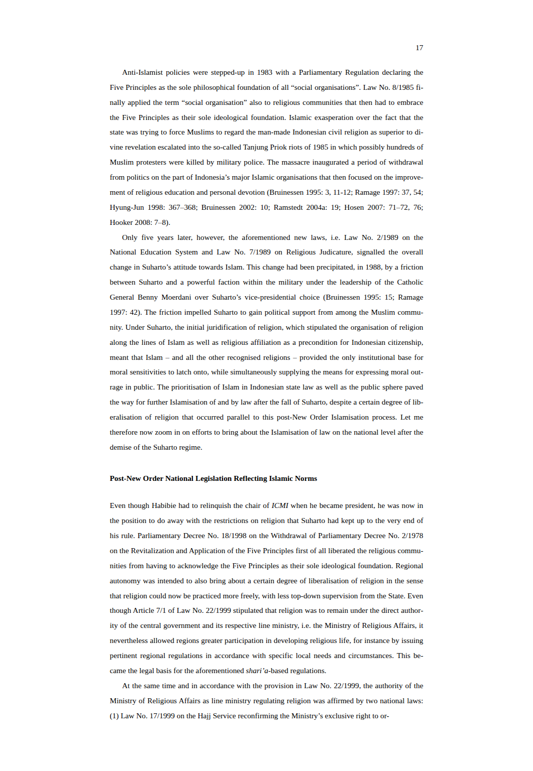17
Anti-Islamist policies were stepped-up in 1983 with a Parliamentary Regulation declaring the Five Principles as the sole philosophical foundation of all “social organisations”. Law No. 8/1985 finally applied the term “social organisation” also to religious communities that then had to embrace the Five Principles as their sole ideological foundation. Islamic exasperation over the fact that the state was trying to force Muslims to regard the man-made Indonesian civil religion as superior to divine revelation escalated into the so-called Tanjung Priok riots of 1985 in which possibly hundreds of Muslim protesters were killed by military police. The massacre inaugurated a period of withdrawal from politics on the part of Indonesia’s major Islamic organisations that then focused on the improvement of religious education and personal devotion (Bruinessen 1995: 3, 11-12; Ramage 1997: 37, 54; Hyung-Jun 1998: 367–368; Bruinessen 2002: 10; Ramstedt 2004a: 19; Hosen 2007: 71–72, 76; Hooker 2008: 7–8).
Only five years later, however, the aforementioned new laws, i.e. Law No. 2/1989 on the National Education System and Law No. 7/1989 on Religious Judicature, signalled the overall change in Suharto’s attitude towards Islam. This change had been precipitated, in 1988, by a friction between Suharto and a powerful faction within the military under the leadership of the Catholic General Benny Moerdani over Suharto’s vice-presidential choice (Bruinessen 1995: 15; Ramage 1997: 42). The friction impelled Suharto to gain political support from among the Muslim community. Under Suharto, the initial juridification of religion, which stipulated the organisation of religion along the lines of Islam as well as religious affiliation as a precondition for Indonesian citizenship, meant that Islam – and all the other recognised religions – provided the only institutional base for moral sensitivities to latch onto, while simultaneously supplying the means for expressing moral outrage in public. The prioritisation of Islam in Indonesian state law as well as the public sphere paved the way for further Islamisation of and by law after the fall of Suharto, despite a certain degree of liberalisation of religion that occurred parallel to this post-New Order Islamisation process. Let me therefore now zoom in on efforts to bring about the Islamisation of law on the national level after the demise of the Suharto regime.
Post-New Order National Legislation Reflecting Islamic Norms
Even though Habibie had to relinquish the chair of ICMI when he became president, he was now in the position to do away with the restrictions on religion that Suharto had kept up to the very end of his rule. Parliamentary Decree No. 18/1998 on the Withdrawal of Parliamentary Decree No. 2/1978 on the Revitalization and Application of the Five Principles first of all liberated the religious communities from having to acknowledge the Five Principles as their sole ideological foundation. Regional autonomy was intended to also bring about a certain degree of liberalisation of religion in the sense that religion could now be practiced more freely, with less top-down supervision from the State. Even though Article 7/1 of Law No. 22/1999 stipulated that religion was to remain under the direct authority of the central government and its respective line ministry, i.e. the Ministry of Religious Affairs, it nevertheless allowed regions greater participation in developing religious life, for instance by issuing pertinent regional regulations in accordance with specific local needs and circumstances. This became the legal basis for the aforementioned shari’a-based regulations.
At the same time and in accordance with the provision in Law No. 22/1999, the authority of the Ministry of Religious Affairs as line ministry regulating religion was affirmed by two national laws: (1) Law No. 17/1999 on the Hajj Service reconfirming the Ministry’s exclusive right to or-